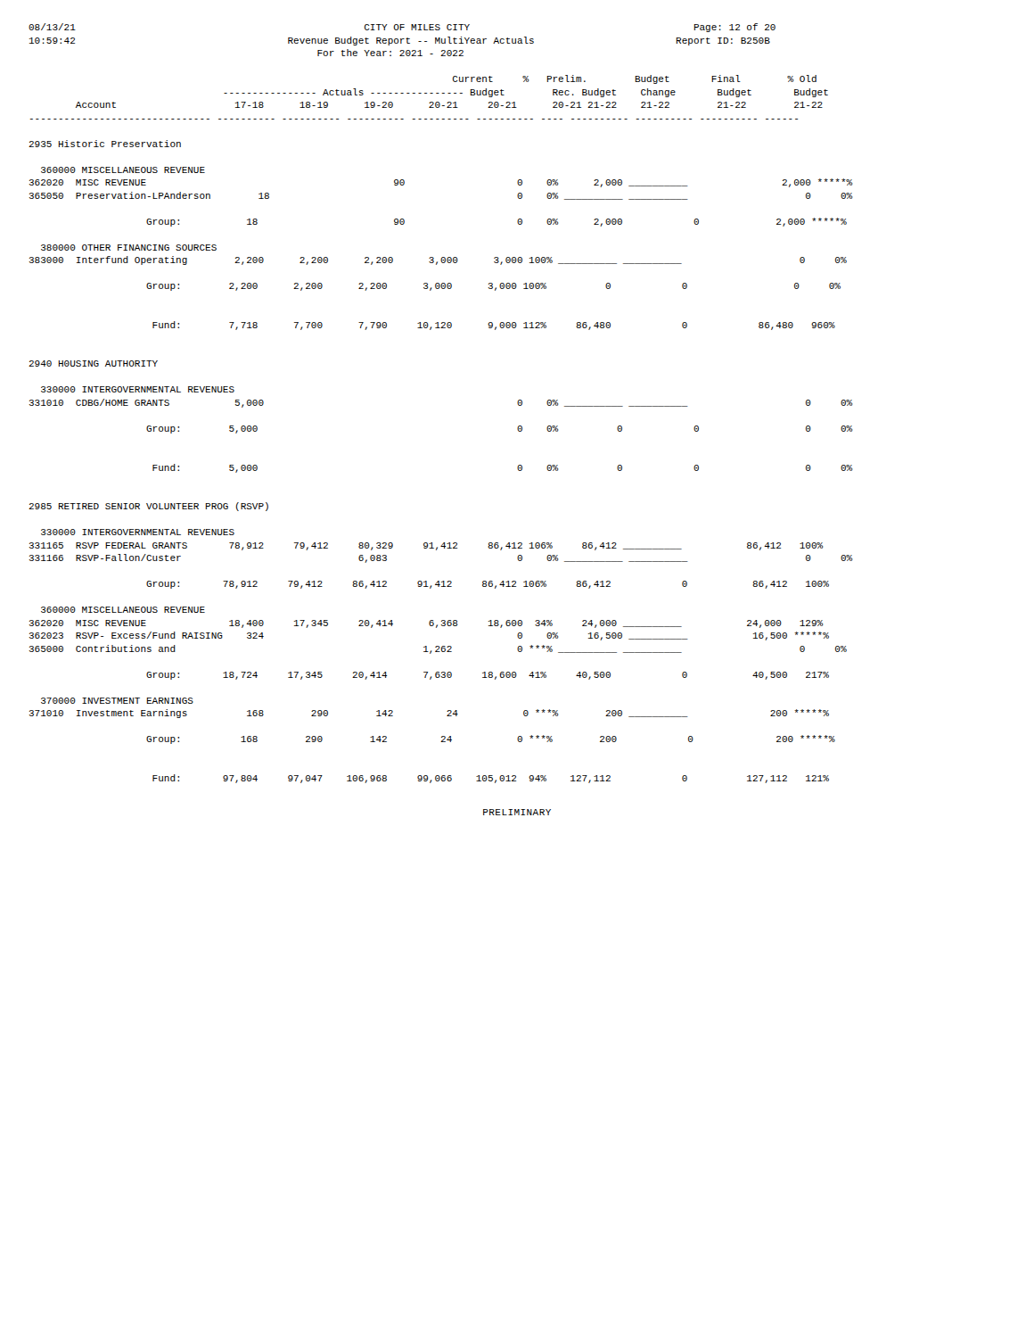08/13/21                                                 CITY OF MILES CITY                                      Page: 12 of 20
10:59:42                                    Revenue Budget Report -- MultiYear Actuals                        Report ID: B250B
                                                 For the Year: 2021 - 2022

                                                                        Current     %   Prelim.        Budget       Final        % Old
                                 ---------------- Actuals ---------------- Budget        Rec. Budget    Change       Budget       Budget
        Account                    17-18      18-19      19-20      20-21     20-21      20-21 21-22    21-22        21-22        21-22
------------------------------- ---------- ---------- ---------- ---------- ---------- ---- ---------- ---------- ---------- ------

2935 Historic Preservation

  360000 MISCELLANEOUS REVENUE
362020  MISC REVENUE                                          90                   0    0%      2,000 __________                2,000 *****%
365050  Preservation-LPAnderson        18                                          0    0% __________ __________                    0     0%

                    Group:           18                       90                   0    0%      2,000            0             2,000 *****%

  380000 OTHER FINANCING SOURCES
383000  Interfund Operating        2,200      2,200      2,200      3,000      3,000 100% __________ __________                    0     0%

                    Group:        2,200      2,200      2,200      3,000      3,000 100%          0            0                  0     0%


                     Fund:        7,718      7,700      7,790     10,120      9,000 112%     86,480            0            86,480   960%


2940 H0USING AUTHORITY

  330000 INTERGOVERNMENTAL REVENUES
331010  CDBG/HOME GRANTS           5,000                                           0    0% __________ __________                    0     0%

                    Group:        5,000                                            0    0%          0            0                  0     0%


                     Fund:        5,000                                            0    0%          0            0                  0     0%


2985 RETIRED SENIOR VOLUNTEER PROG (RSVP)

  330000 INTERGOVERNMENTAL REVENUES
331165  RSVP FEDERAL GRANTS       78,912     79,412     80,329     91,412     86,412 106%     86,412 __________           86,412   100%
331166  RSVP-Fallon/Custer                              6,083                      0    0% __________ __________                    0     0%

                    Group:       78,912     79,412     86,412     91,412     86,412 106%     86,412            0           86,412   100%

  360000 MISCELLANEOUS REVENUE
362020  MISC REVENUE              18,400     17,345     20,414      6,368     18,600  34%     24,000 __________           24,000   129%
362023  RSVP- Excess/Fund RAISING    324                                           0    0%     16,500 __________           16,500 *****%
365000  Contributions and                                          1,262           0 ***% __________ __________                    0     0%

                    Group:       18,724     17,345     20,414      7,630     18,600  41%     40,500            0           40,500   217%

  370000 INVESTMENT EARNINGS
371010  Investment Earnings          168        290        142         24           0 ***%        200 __________              200 *****%

                    Group:          168        290        142         24           0 ***%        200            0              200 *****%


                     Fund:       97,804     97,047    106,968     99,066    105,012  94%    127,112            0          127,112   121%
PRELIMINARY